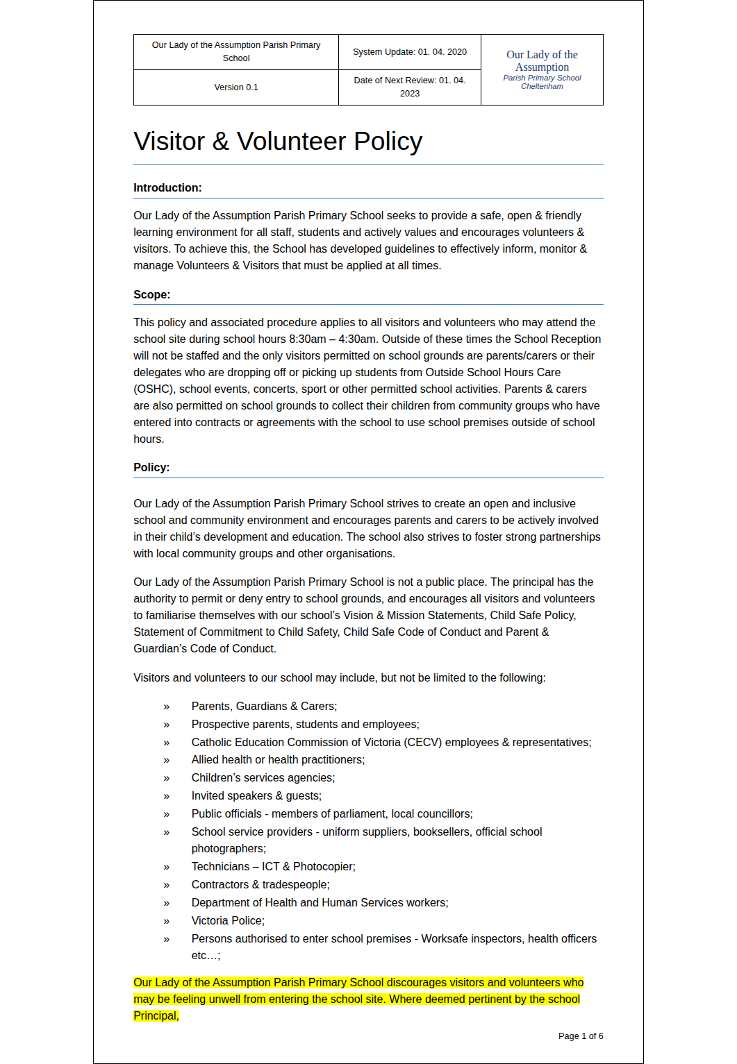| Our Lady of the Assumption Parish Primary School | System Update: 01. 04. 2020 | Our Lady of the Assumption Parish Primary School Cheltenham |
| Version 0.1 | Date of Next Review: 01. 04. 2023 |
Visitor & Volunteer Policy
Introduction:
Our Lady of the Assumption Parish Primary School seeks to provide a safe, open & friendly learning environment for all staff, students and actively values and encourages volunteers & visitors. To achieve this, the School has developed guidelines to effectively inform, monitor & manage Volunteers & Visitors that must be applied at all times.
Scope:
This policy and associated procedure applies to all visitors and volunteers who may attend the school site during school hours 8:30am – 4:30am. Outside of these times the School Reception will not be staffed and the only visitors permitted on school grounds are parents/carers or their delegates who are dropping off or picking up students from Outside School Hours Care (OSHC), school events, concerts, sport or other permitted school activities. Parents & carers are also permitted on school grounds to collect their children from community groups who have entered into contracts or agreements with the school to use school premises outside of school hours.
Policy:
Our Lady of the Assumption Parish Primary School strives to create an open and inclusive school and community environment and encourages parents and carers to be actively involved in their child’s development and education. The school also strives to foster strong partnerships with local community groups and other organisations.
Our Lady of the Assumption Parish Primary School is not a public place. The principal has the authority to permit or deny entry to school grounds, and encourages all visitors and volunteers to familiarise themselves with our school’s Vision & Mission Statements, Child Safe Policy, Statement of Commitment to Child Safety, Child Safe Code of Conduct and Parent & Guardian’s Code of Conduct.
Visitors and volunteers to our school may include, but not be limited to the following:
Parents, Guardians & Carers;
Prospective parents, students and employees;
Catholic Education Commission of Victoria (CECV) employees & representatives;
Allied health or health practitioners;
Children’s services agencies;
Invited speakers & guests;
Public officials - members of parliament, local councillors;
School service providers - uniform suppliers, booksellers, official school photographers;
Technicians – ICT & Photocopier;
Contractors & tradespeople;
Department of Health and Human Services workers;
Victoria Police;
Persons authorised to enter school premises - Worksafe inspectors, health officers etc…;
Our Lady of the Assumption Parish Primary School discourages visitors and volunteers who may be feeling unwell from entering the school site. Where deemed pertinent by the school Principal,
Page 1 of 6